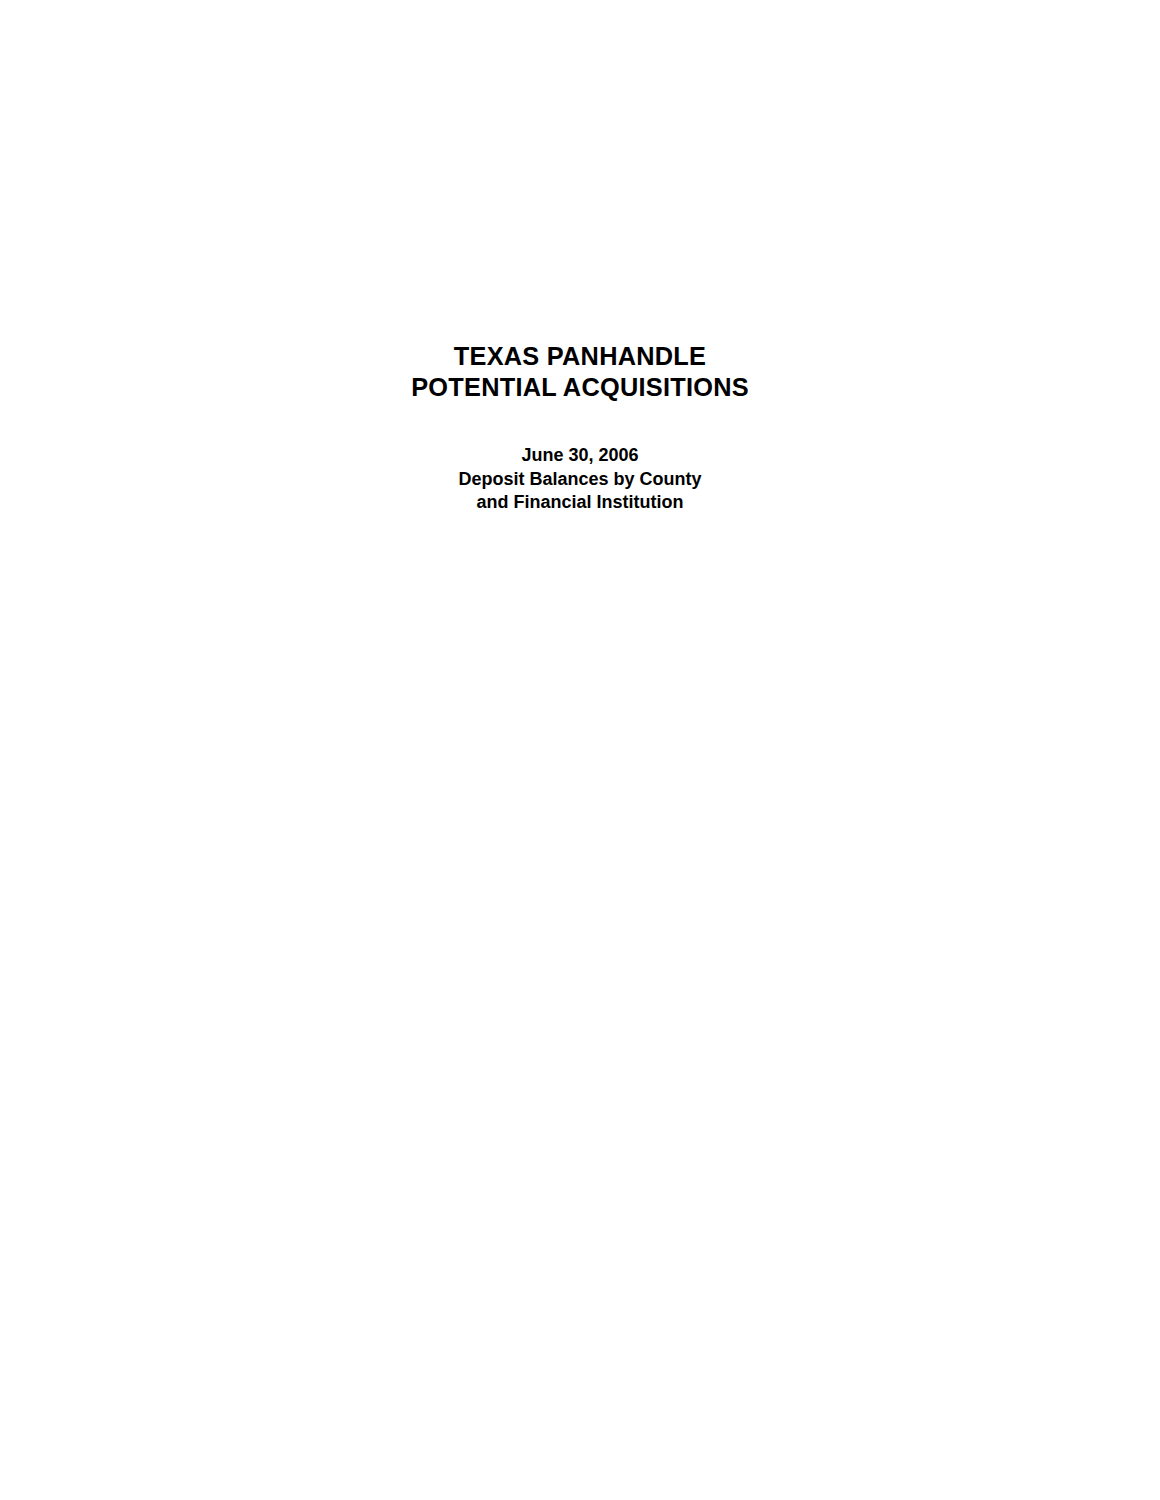TEXAS PANHANDLE
POTENTIAL ACQUISITIONS
June 30, 2006
Deposit Balances by County
and Financial Institution